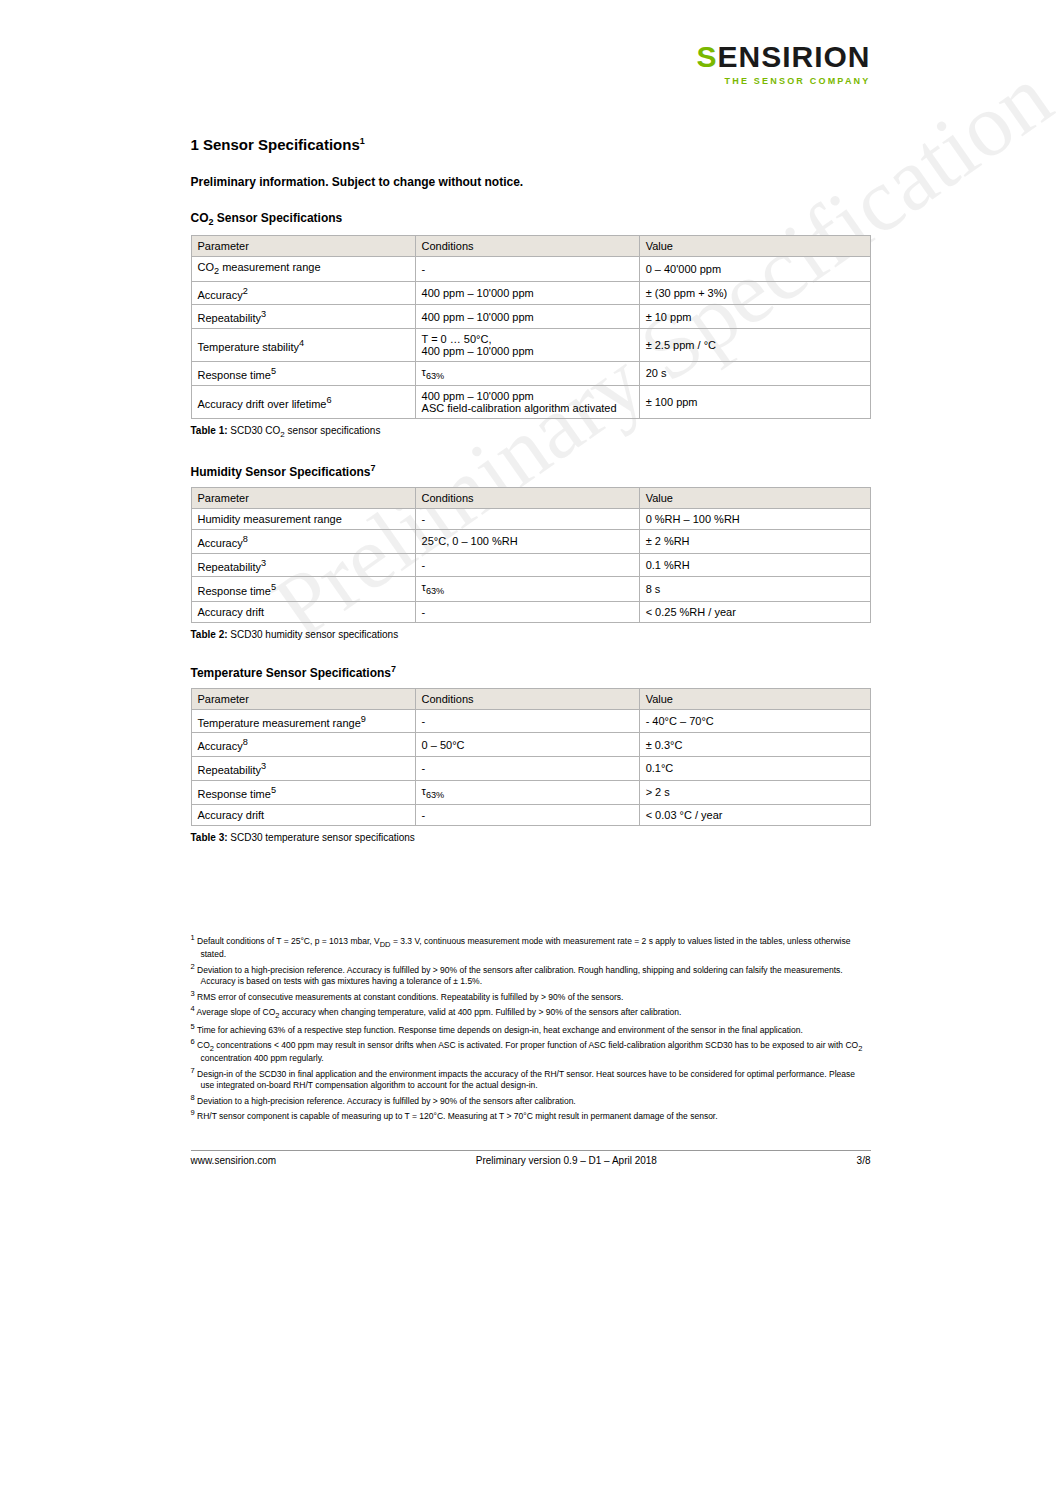Preliminary Specification
SENSIRION
THE SENSOR COMPANY
1 Sensor Specifications1
Preliminary information. Subject to change without notice.
CO2 Sensor Specifications
| Parameter | Conditions | Value |
| --- | --- | --- |
| CO 2 measurement range | - | 0 – 40'000 ppm |
| Accuracy 2 | 400 ppm – 10'000 ppm | ± (30 ppm + 3%) |
| Repeatability 3 | 400 ppm – 10'000 ppm | ± 10 ppm |
| Temperature stability 4 | T = 0 … 50°C, 400 ppm – 10'000 ppm | ± 2.5 ppm / °C |
| Response time 5 | τ 63% | 20 s |
| Accuracy drift over lifetime 6 | 400 ppm – 10'000 ppm ASC field-calibration algorithm activated | ± 100 ppm |
Table 1: SCD30 CO2 sensor specifications
Humidity Sensor Specifications7
| Parameter | Conditions | Value |
| --- | --- | --- |
| Humidity measurement range | - | 0 %RH – 100 %RH |
| Accuracy 8 | 25°C, 0 – 100 %RH | ± 2 %RH |
| Repeatability 3 | - | 0.1 %RH |
| Response time 5 | τ 63% | 8 s |
| Accuracy drift | - | < 0.25 %RH / year |
Table 2: SCD30 humidity sensor specifications
Temperature Sensor Specifications7
| Parameter | Conditions | Value |
| --- | --- | --- |
| Temperature measurement range 9 | - | - 40°C – 70°C |
| Accuracy 8 | 0 – 50°C | ± 0.3°C |
| Repeatability 3 | - | 0.1°C |
| Response time 5 | τ 63% | > 2 s |
| Accuracy drift | - | < 0.03 °C / year |
Table 3: SCD30 temperature sensor specifications
1 Default conditions of T = 25°C, p = 1013 mbar, VDD = 3.3 V, continuous measurement mode with measurement rate = 2 s apply to values listed in the tables, unless otherwise stated.
2 Deviation to a high-precision reference. Accuracy is fulfilled by > 90% of the sensors after calibration. Rough handling, shipping and soldering can falsify the measurements. Accuracy is based on tests with gas mixtures having a tolerance of ± 1.5%.
3 RMS error of consecutive measurements at constant conditions. Repeatability is fulfilled by > 90% of the sensors.
4 Average slope of CO2 accuracy when changing temperature, valid at 400 ppm. Fulfilled by > 90% of the sensors after calibration.
5 Time for achieving 63% of a respective step function. Response time depends on design-in, heat exchange and environment of the sensor in the final application.
6 CO2 concentrations < 400 ppm may result in sensor drifts when ASC is activated. For proper function of ASC field-calibration algorithm SCD30 has to be exposed to air with CO2 concentration 400 ppm regularly.
7 Design-in of the SCD30 in final application and the environment impacts the accuracy of the RH/T sensor. Heat sources have to be considered for optimal performance. Please use integrated on-board RH/T compensation algorithm to account for the actual design-in.
8 Deviation to a high-precision reference. Accuracy is fulfilled by > 90% of the sensors after calibration.
9 RH/T sensor component is capable of measuring up to T = 120°C. Measuring at T > 70°C might result in permanent damage of the sensor.
www.sensirion.com Preliminary version 0.9 – D1 – April 2018 3/8